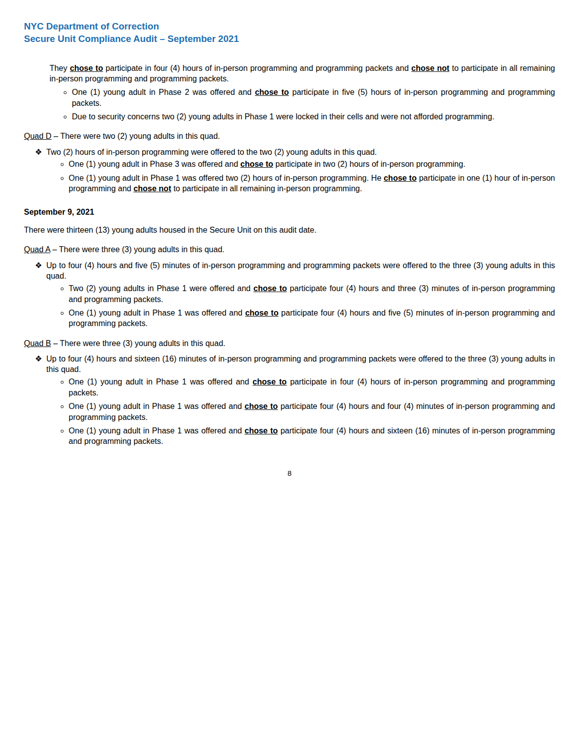NYC Department of Correction
Secure Unit Compliance Audit – September 2021
They chose to participate in four (4) hours of in-person programming and programming packets and chose not to participate in all remaining in-person programming and programming packets.
One (1) young adult in Phase 2 was offered and chose to participate in five (5) hours of in-person programming and programming packets.
Due to security concerns two (2) young adults in Phase 1 were locked in their cells and were not afforded programming.
Quad D – There were two (2) young adults in this quad.
Two (2) hours of in-person programming were offered to the two (2) young adults in this quad.
One (1) young adult in Phase 3 was offered and chose to participate in two (2) hours of in-person programming.
One (1) young adult in Phase 1 was offered two (2) hours of in-person programming. He chose to participate in one (1) hour of in-person programming and chose not to participate in all remaining in-person programming.
September 9, 2021
There were thirteen (13) young adults housed in the Secure Unit on this audit date.
Quad A – There were three (3) young adults in this quad.
Up to four (4) hours and five (5) minutes of in-person programming and programming packets were offered to the three (3) young adults in this quad.
Two (2) young adults in Phase 1 were offered and chose to participate four (4) hours and three (3) minutes of in-person programming and programming packets.
One (1) young adult in Phase 1 was offered and chose to participate four (4) hours and five (5) minutes of in-person programming and programming packets.
Quad B – There were three (3) young adults in this quad.
Up to four (4) hours and sixteen (16) minutes of in-person programming and programming packets were offered to the three (3) young adults in this quad.
One (1) young adult in Phase 1 was offered and chose to participate in four (4) hours of in-person programming and programming packets.
One (1) young adult in Phase 1 was offered and chose to participate four (4) hours and four (4) minutes of in-person programming and programming packets.
One (1) young adult in Phase 1 was offered and chose to participate four (4) hours and sixteen (16) minutes of in-person programming and programming packets.
8